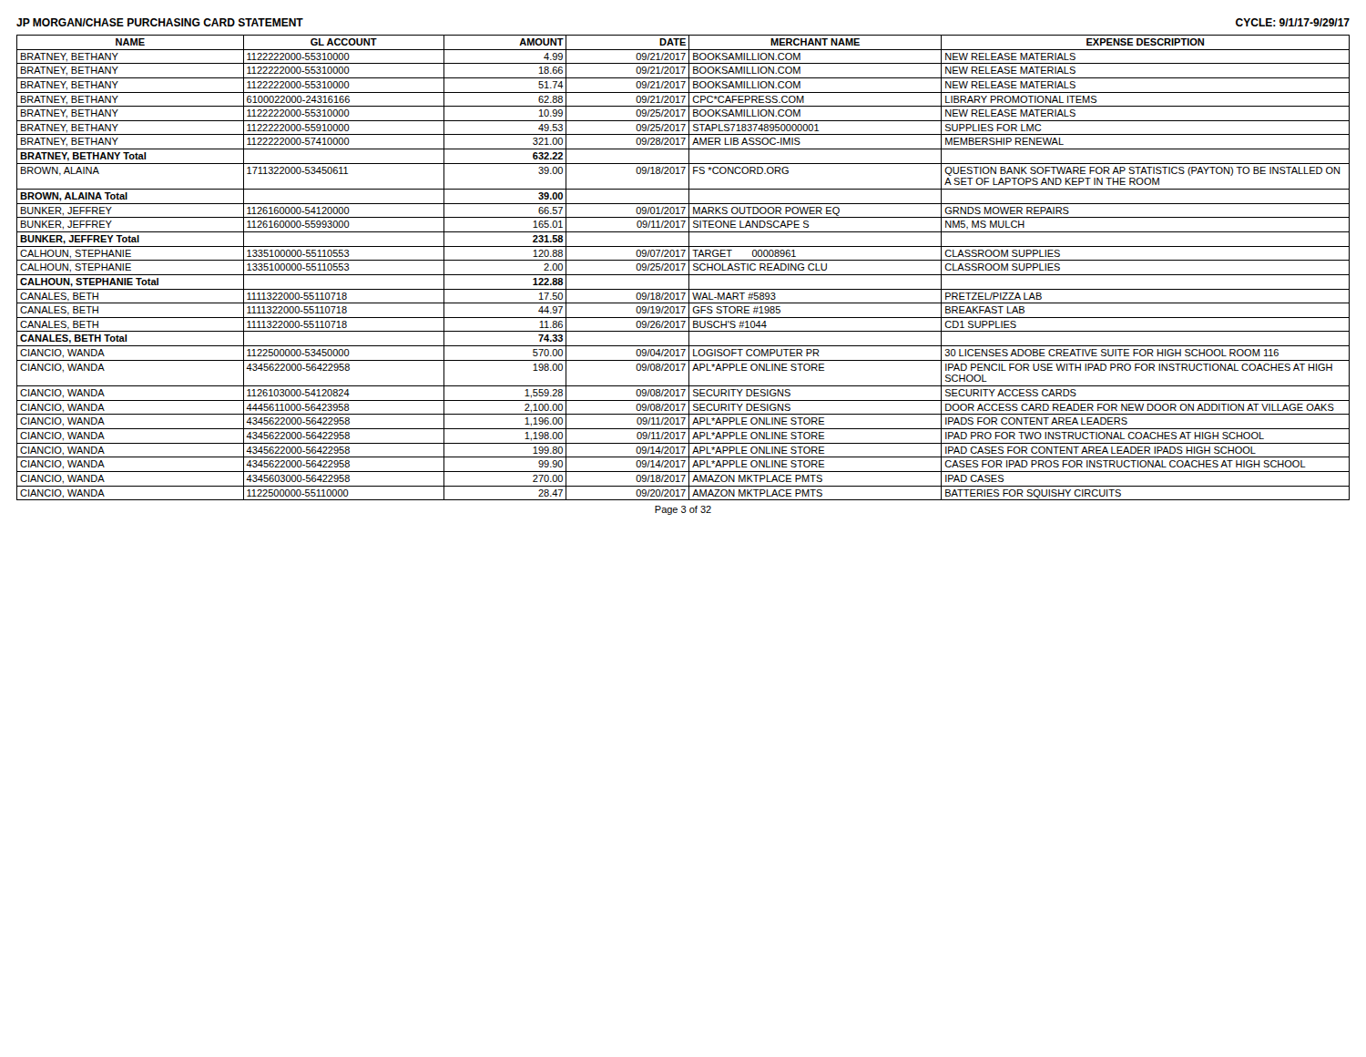JP MORGAN/CHASE PURCHASING CARD STATEMENT CYCLE: 9/1/17-9/29/17
| NAME | GL ACCOUNT | AMOUNT | DATE | MERCHANT NAME | EXPENSE DESCRIPTION |
| --- | --- | --- | --- | --- | --- |
| BRATNEY, BETHANY | 1122222000-55310000 | 4.99 | 09/21/2017 | BOOKSAMILLION.COM | NEW RELEASE MATERIALS |
| BRATNEY, BETHANY | 1122222000-55310000 | 18.66 | 09/21/2017 | BOOKSAMILLION.COM | NEW RELEASE MATERIALS |
| BRATNEY, BETHANY | 1122222000-55310000 | 51.74 | 09/21/2017 | BOOKSAMILLION.COM | NEW RELEASE MATERIALS |
| BRATNEY, BETHANY | 6100022000-24316166 | 62.88 | 09/21/2017 | CPC*CAFEPRESS.COM | LIBRARY PROMOTIONAL ITEMS |
| BRATNEY, BETHANY | 1122222000-55310000 | 10.99 | 09/25/2017 | BOOKSAMILLION.COM | NEW RELEASE MATERIALS |
| BRATNEY, BETHANY | 1122222000-55910000 | 49.53 | 09/25/2017 | STAPLS7183748950000001 | SUPPLIES FOR LMC |
| BRATNEY, BETHANY | 1122222000-57410000 | 321.00 | 09/28/2017 | AMER LIB ASSOC-IMIS | MEMBERSHIP RENEWAL |
| BRATNEY, BETHANY Total | | 632.22 | | | |
| BROWN, ALAINA | 1711322000-53450611 | 39.00 | 09/18/2017 | FS *CONCORD.ORG | QUESTION BANK SOFTWARE FOR AP STATISTICS (PAYTON) TO BE INSTALLED ON A SET OF LAPTOPS AND KEPT IN THE ROOM |
| BROWN, ALAINA Total | | 39.00 | | | |
| BUNKER, JEFFREY | 1126160000-54120000 | 66.57 | 09/01/2017 | MARKS OUTDOOR POWER EQ | GRNDS MOWER REPAIRS |
| BUNKER, JEFFREY | 1126160000-55993000 | 165.01 | 09/11/2017 | SITEONE LANDSCAPE S | NM5, MS MULCH |
| BUNKER, JEFFREY Total | | 231.58 | | | |
| CALHOUN, STEPHANIE | 1335100000-55110553 | 120.88 | 09/07/2017 | TARGET 00008961 | CLASSROOM SUPPLIES |
| CALHOUN, STEPHANIE | 1335100000-55110553 | 2.00 | 09/25/2017 | SCHOLASTIC READING CLU | CLASSROOM SUPPLIES |
| CALHOUN, STEPHANIE Total | | 122.88 | | | |
| CANALES, BETH | 1111322000-55110718 | 17.50 | 09/18/2017 | WAL-MART #5893 | PRETZEL/PIZZA LAB |
| CANALES, BETH | 1111322000-55110718 | 44.97 | 09/19/2017 | GFS STORE #1985 | BREAKFAST LAB |
| CANALES, BETH | 1111322000-55110718 | 11.86 | 09/26/2017 | BUSCH'S #1044 | CD1 SUPPLIES |
| CANALES, BETH Total | | 74.33 | | | |
| CIANCIO, WANDA | 1122500000-53450000 | 570.00 | 09/04/2017 | LOGISOFT COMPUTER PR | 30 LICENSES ADOBE CREATIVE SUITE FOR HIGH SCHOOL ROOM 116 |
| CIANCIO, WANDA | 4345622000-56422958 | 198.00 | 09/08/2017 | APL*APPLE ONLINE STORE | IPAD PENCIL FOR USE WITH IPAD PRO FOR INSTRUCTIONAL COACHES AT HIGH SCHOOL |
| CIANCIO, WANDA | 1126103000-54120824 | 1,559.28 | 09/08/2017 | SECURITY DESIGNS | SECURITY ACCESS CARDS |
| CIANCIO, WANDA | 4445611000-56423958 | 2,100.00 | 09/08/2017 | SECURITY DESIGNS | DOOR ACCESS CARD READER FOR NEW DOOR ON ADDITION AT VILLAGE OAKS |
| CIANCIO, WANDA | 4345622000-56422958 | 1,196.00 | 09/11/2017 | APL*APPLE ONLINE STORE | IPADS FOR CONTENT AREA LEADERS |
| CIANCIO, WANDA | 4345622000-56422958 | 1,198.00 | 09/11/2017 | APL*APPLE ONLINE STORE | IPAD PRO FOR TWO INSTRUCTIONAL COACHES AT HIGH SCHOOL |
| CIANCIO, WANDA | 4345622000-56422958 | 199.80 | 09/14/2017 | APL*APPLE ONLINE STORE | IPAD CASES FOR CONTENT AREA LEADER IPADS HIGH SCHOOL |
| CIANCIO, WANDA | 4345622000-56422958 | 99.90 | 09/14/2017 | APL*APPLE ONLINE STORE | CASES FOR IPAD PROS FOR INSTRUCTIONAL COACHES AT HIGH SCHOOL |
| CIANCIO, WANDA | 4345603000-56422958 | 270.00 | 09/18/2017 | AMAZON MKTPLACE PMTS | IPAD CASES |
| CIANCIO, WANDA | 1122500000-55110000 | 28.47 | 09/20/2017 | AMAZON MKTPLACE PMTS | BATTERIES FOR SQUISHY CIRCUITS |
Page 3 of 32